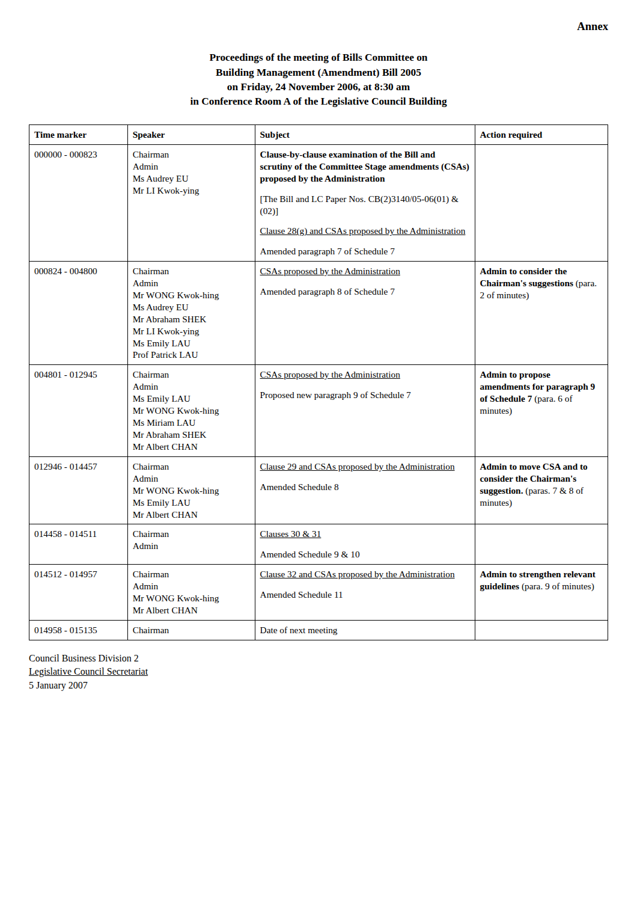Annex
Proceedings of the meeting of Bills Committee on
Building Management (Amendment) Bill 2005
on Friday, 24 November 2006, at 8:30 am
in Conference Room A of the Legislative Council Building
| Time marker | Speaker | Subject | Action required |
| --- | --- | --- | --- |
| 000000 - 000823 | Chairman Admin Ms Audrey EU Mr LI Kwok-ying | Clause-by-clause examination of the Bill and scrutiny of the Committee Stage amendments (CSAs) proposed by the Administration [The Bill and LC Paper Nos. CB(2)3140/05-06(01) & (02)] Clause 28(g) and CSAs proposed by the Administration Amended paragraph 7 of Schedule 7 | |
| 000824 - 004800 | Chairman Admin Mr WONG Kwok-hing Ms Audrey EU Mr Abraham SHEK Mr LI Kwok-ying Ms Emily LAU Prof Patrick LAU | CSAs proposed by the Administration Amended paragraph 8 of Schedule 7 | Admin to consider the Chairman's suggestions (para. 2 of minutes) |
| 004801 - 012945 | Chairman Admin Ms Emily LAU Mr WONG Kwok-hing Ms Miriam LAU Mr Abraham SHEK Mr Albert CHAN | CSAs proposed by the Administration Proposed new paragraph 9 of Schedule 7 | Admin to propose amendments for paragraph 9 of Schedule 7 (para. 6 of minutes) |
| 012946 - 014457 | Chairman Admin Mr WONG Kwok-hing Ms Emily LAU Mr Albert CHAN | Clause 29 and CSAs proposed by the Administration Amended Schedule 8 | Admin to move CSA and to consider the Chairman's suggestion. (paras. 7 & 8 of minutes) |
| 014458 - 014511 | Chairman Admin | Clauses 30 & 31 Amended Schedule 9 & 10 | |
| 014512 - 014957 | Chairman Admin Mr WONG Kwok-hing Mr Albert CHAN | Clause 32 and CSAs proposed by the Administration Amended Schedule 11 | Admin to strengthen relevant guidelines (para. 9 of minutes) |
| 014958 - 015135 | Chairman | Date of next meeting | |
Council Business Division 2
Legislative Council Secretariat
5 January 2007